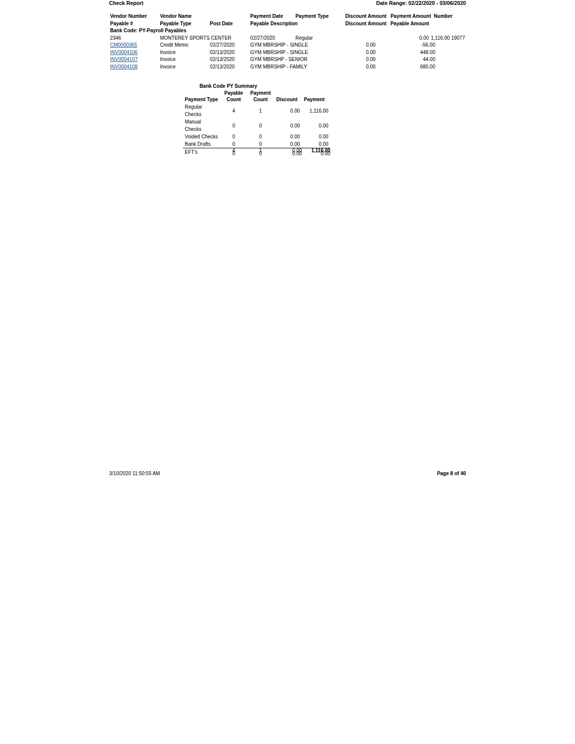Check Report
Date Range: 02/22/2020 - 03/06/2020
| Vendor Number | Vendor Name | Payment Date | Payment Type | Discount Amount | Payment Amount Number |
| Payable # | Payable Type | Post Date | Payable Description | Discount Amount | Payable Amount |
| Bank Code: PY-Payroll Payables |
| 2346 | MONTEREY SPORTS CENTER | 02/27/2020 | Regular | | 0.00 | 1,116.00 19077 |
| CM0000365 | Credit Memo | 02/27/2020 | GYM MBRSHIP - SINGLE | 0.00 | -56.00 |
| INV0004106 | Invoice | 02/13/2020 | GYM MBRSHIP - SINGLE | 0.00 | 448.00 |
| INV0004107 | Invoice | 02/13/2020 | GYM MBRSHP - SENIOR | 0.00 | 44.00 |
| INV0004108 | Invoice | 02/13/2020 | GYM MBRSHIP - FAMILY | 0.00 | 680.00 |
Bank Code PY Summary
| | Payable | Payment | | |
| --- | --- | --- | --- | --- |
| Payment Type | Count | Count | Discount | Payment |
| Regular Checks | 4 | 1 | 0.00 | 1,116.00 |
| Manual Checks | 0 | 0 | 0.00 | 0.00 |
| Voided Checks | 0 | 0 | 0.00 | 0.00 |
| Bank Drafts | 0 | 0 | 0.00 | 0.00 |
| EFT's | 4 0 | 1 0 | 0.00 0.00 | 1,116.00 0.00 |
3/10/2020 11:50:55 AM
Page 8 of 40